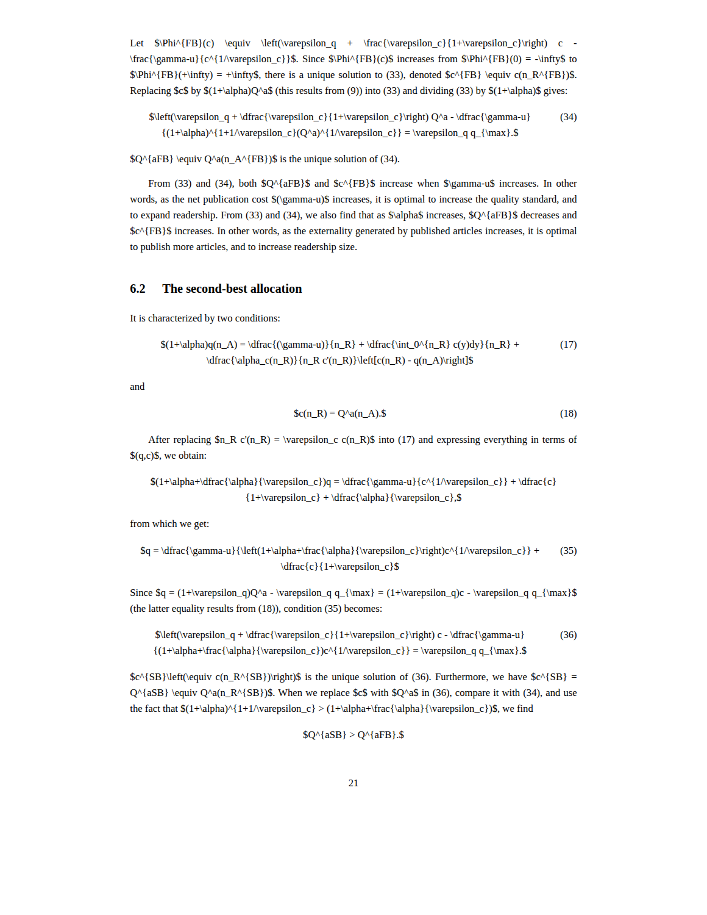Let $\Phi^{FB}(c) \equiv \left(\varepsilon_q + \frac{\varepsilon_c}{1+\varepsilon_c}\right) c - \frac{\gamma-u}{c^{1/\varepsilon_c}}$. Since $\Phi^{FB}(c)$ increases from $\Phi^{FB}(0) = -\infty$ to $\Phi^{FB}(+\infty) = +\infty$, there is a unique solution to (33), denoted $c^{FB} \equiv c(n_R^{FB})$. Replacing $c$ by $(1+\alpha)Q^a$ (this results from (9)) into (33) and dividing (33) by $(1+\alpha)$ gives:
$\left(\varepsilon_q + \dfrac{\varepsilon_c}{1+\varepsilon_c}\right) Q^a - \dfrac{\gamma-u}{(1+\alpha)^{1+1/\varepsilon_c}(Q^a)^{1/\varepsilon_c}} = \varepsilon_q q_{\max}.$
(34)
$Q^{aFB} \equiv Q^a(n_A^{FB})$ is the unique solution of (34).
From (33) and (34), both $Q^{aFB}$ and $c^{FB}$ increase when $\gamma-u$ increases. In other words, as the net publication cost $(\gamma-u)$ increases, it is optimal to increase the quality standard, and to expand readership. From (33) and (34), we also find that as $\alpha$ increases, $Q^{aFB}$ decreases and $c^{FB}$ increases. In other words, as the externality generated by published articles increases, it is optimal to publish more articles, and to increase readership size.
6.2 The second-best allocation
It is characterized by two conditions:
$(1+\alpha)q(n_A) = \dfrac{(\gamma-u)}{n_R} + \dfrac{\int_0^{n_R} c(y)dy}{n_R} + \dfrac{\alpha_c(n_R)}{n_R c'(n_R)}\left[c(n_R) - q(n_A)\right]$
(17)
and
$c(n_R) = Q^a(n_A).$
(18)
After replacing $n_R c'(n_R) = \varepsilon_c c(n_R)$ into (17) and expressing everything in terms of $(q,c)$, we obtain:
$(1+\alpha+\dfrac{\alpha}{\varepsilon_c})q = \dfrac{\gamma-u}{c^{1/\varepsilon_c}} + \dfrac{c}{1+\varepsilon_c} + \dfrac{\alpha}{\varepsilon_c},$
from which we get:
$q = \dfrac{\gamma-u}{\left(1+\alpha+\frac{\alpha}{\varepsilon_c}\right)c^{1/\varepsilon_c}} + \dfrac{c}{1+\varepsilon_c}$
(35)
Since $q = (1+\varepsilon_q)Q^a - \varepsilon_q q_{\max} = (1+\varepsilon_q)c - \varepsilon_q q_{\max}$ (the latter equality results from (18)), condition (35) becomes:
$\left(\varepsilon_q + \dfrac{\varepsilon_c}{1+\varepsilon_c}\right) c - \dfrac{\gamma-u}{(1+\alpha+\frac{\alpha}{\varepsilon_c})c^{1/\varepsilon_c}} = \varepsilon_q q_{\max}.$
(36)
$c^{SB}\left(\equiv c(n_R^{SB})\right)$ is the unique solution of (36). Furthermore, we have $c^{SB} = Q^{aSB} \equiv Q^a(n_R^{SB})$. When we replace $c$ with $Q^a$ in (36), compare it with (34), and use the fact that $(1+\alpha)^{1+1/\varepsilon_c} > (1+\alpha+\frac{\alpha}{\varepsilon_c})$, we find
$Q^{aSB} > Q^{aFB}.$
21